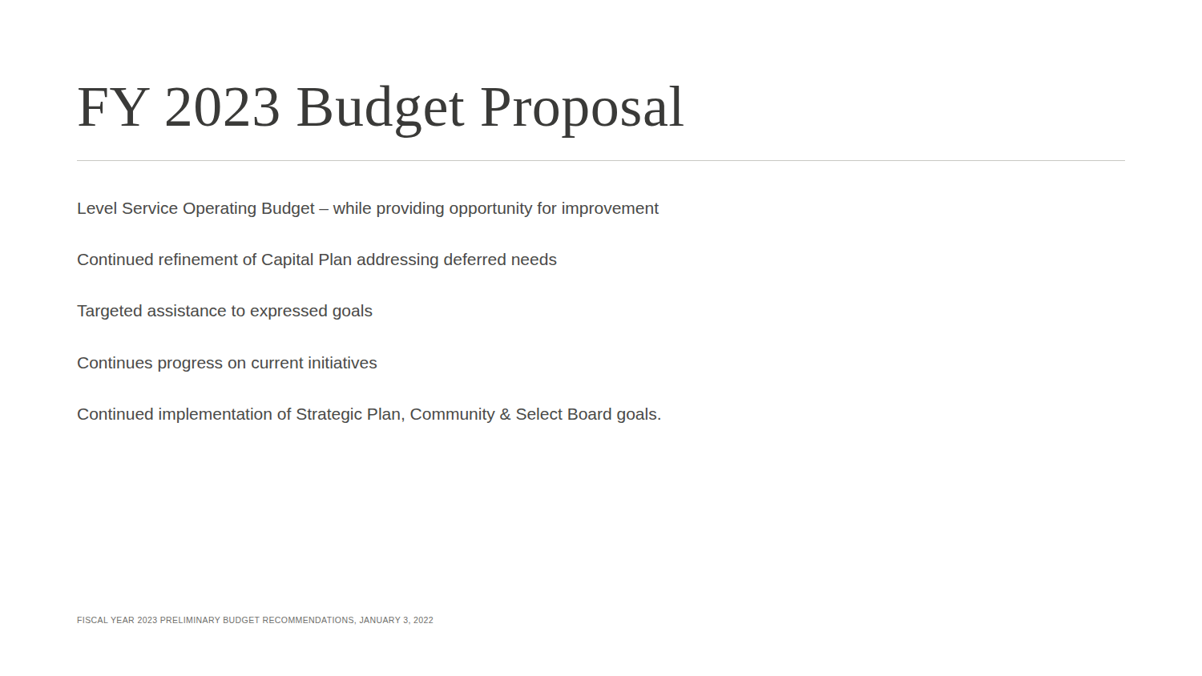FY 2023 Budget Proposal
Level Service Operating Budget – while providing opportunity for improvement
Continued refinement of Capital Plan addressing deferred needs
Targeted assistance to expressed goals
Continues progress on current initiatives
Continued implementation of Strategic Plan, Community & Select Board goals.
Fiscal Year 2023 Preliminary Budget Recommendations, January 3, 2022